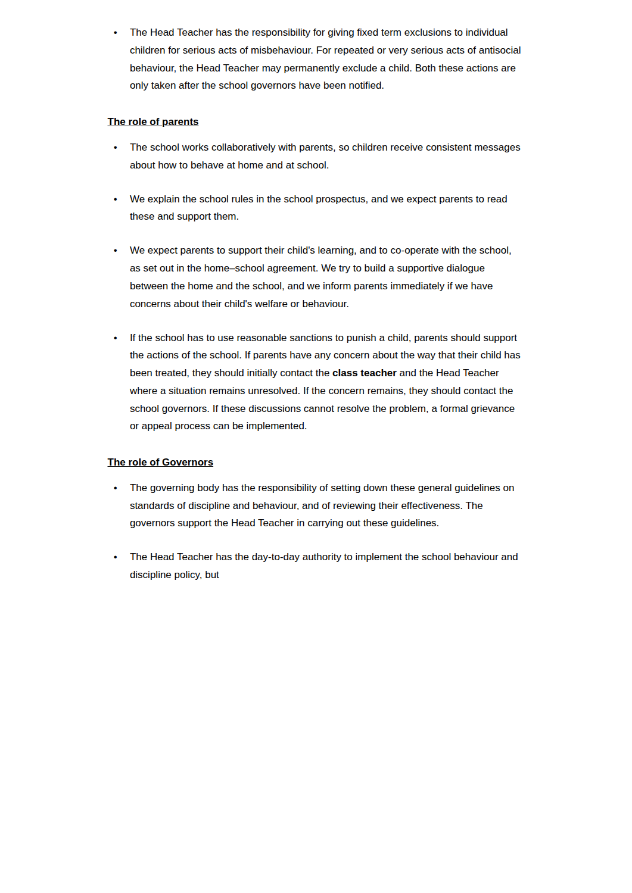The Head Teacher has the responsibility for giving fixed term exclusions to individual children for serious acts of misbehaviour. For repeated or very serious acts of antisocial behaviour, the Head Teacher may permanently exclude a child. Both these actions are only taken after the school governors have been notified.
The role of parents
The school works collaboratively with parents, so children receive consistent messages about how to behave at home and at school.
We explain the school rules in the school prospectus, and we expect parents to read these and support them.
We expect parents to support their child's learning, and to co-operate with the school, as set out in the home–school agreement. We try to build a supportive dialogue between the home and the school, and we inform parents immediately if we have concerns about their child's welfare or behaviour.
If the school has to use reasonable sanctions to punish a child, parents should support the actions of the school. If parents have any concern about the way that their child has been treated, they should initially contact the class teacher and the Head Teacher where a situation remains unresolved. If the concern remains, they should contact the school governors. If these discussions cannot resolve the problem, a formal grievance or appeal process can be implemented.
The role of Governors
The governing body has the responsibility of setting down these general guidelines on standards of discipline and behaviour, and of reviewing their effectiveness. The governors support the Head Teacher in carrying out these guidelines.
The Head Teacher has the day-to-day authority to implement the school behaviour and discipline policy, but